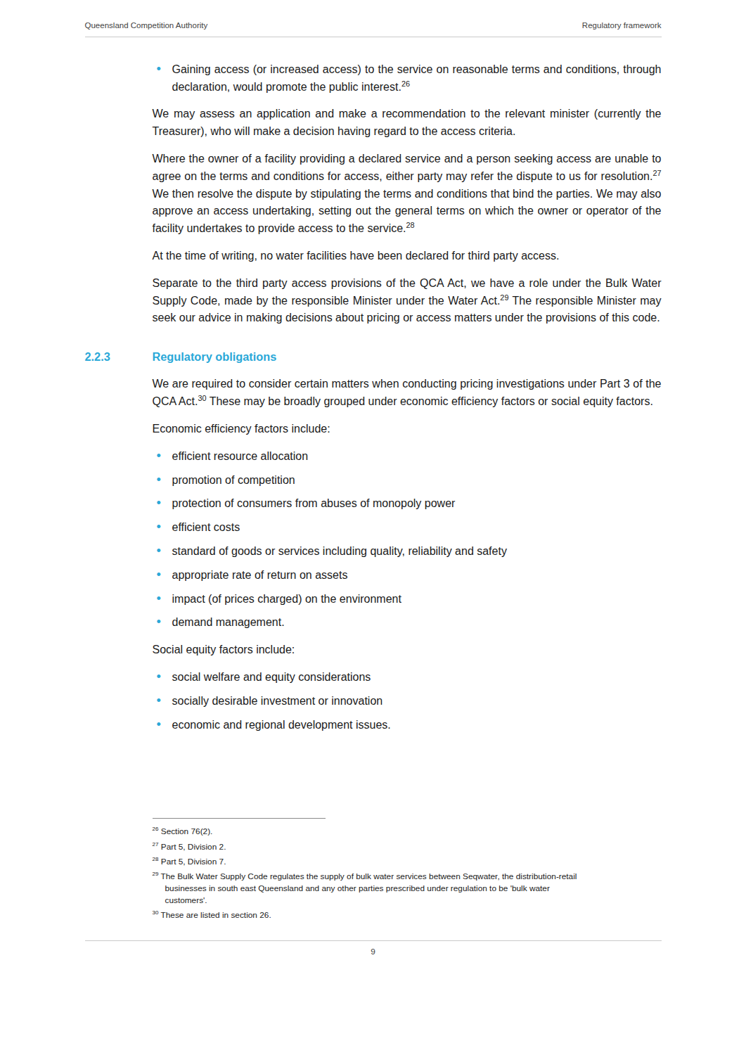Queensland Competition Authority
Regulatory framework
Gaining access (or increased access) to the service on reasonable terms and conditions, through declaration, would promote the public interest.26
We may assess an application and make a recommendation to the relevant minister (currently the Treasurer), who will make a decision having regard to the access criteria.
Where the owner of a facility providing a declared service and a person seeking access are unable to agree on the terms and conditions for access, either party may refer the dispute to us for resolution.27 We then resolve the dispute by stipulating the terms and conditions that bind the parties. We may also approve an access undertaking, setting out the general terms on which the owner or operator of the facility undertakes to provide access to the service.28
At the time of writing, no water facilities have been declared for third party access.
Separate to the third party access provisions of the QCA Act, we have a role under the Bulk Water Supply Code, made by the responsible Minister under the Water Act.29 The responsible Minister may seek our advice in making decisions about pricing or access matters under the provisions of this code.
2.2.3 Regulatory obligations
We are required to consider certain matters when conducting pricing investigations under Part 3 of the QCA Act.30 These may be broadly grouped under economic efficiency factors or social equity factors.
Economic efficiency factors include:
efficient resource allocation
promotion of competition
protection of consumers from abuses of monopoly power
efficient costs
standard of goods or services including quality, reliability and safety
appropriate rate of return on assets
impact (of prices charged) on the environment
demand management.
Social equity factors include:
social welfare and equity considerations
socially desirable investment or innovation
economic and regional development issues.
26 Section 76(2).
27 Part 5, Division 2.
28 Part 5, Division 7.
29 The Bulk Water Supply Code regulates the supply of bulk water services between Seqwater, the distribution-retail businesses in south east Queensland and any other parties prescribed under regulation to be 'bulk water customers'.
30 These are listed in section 26.
9